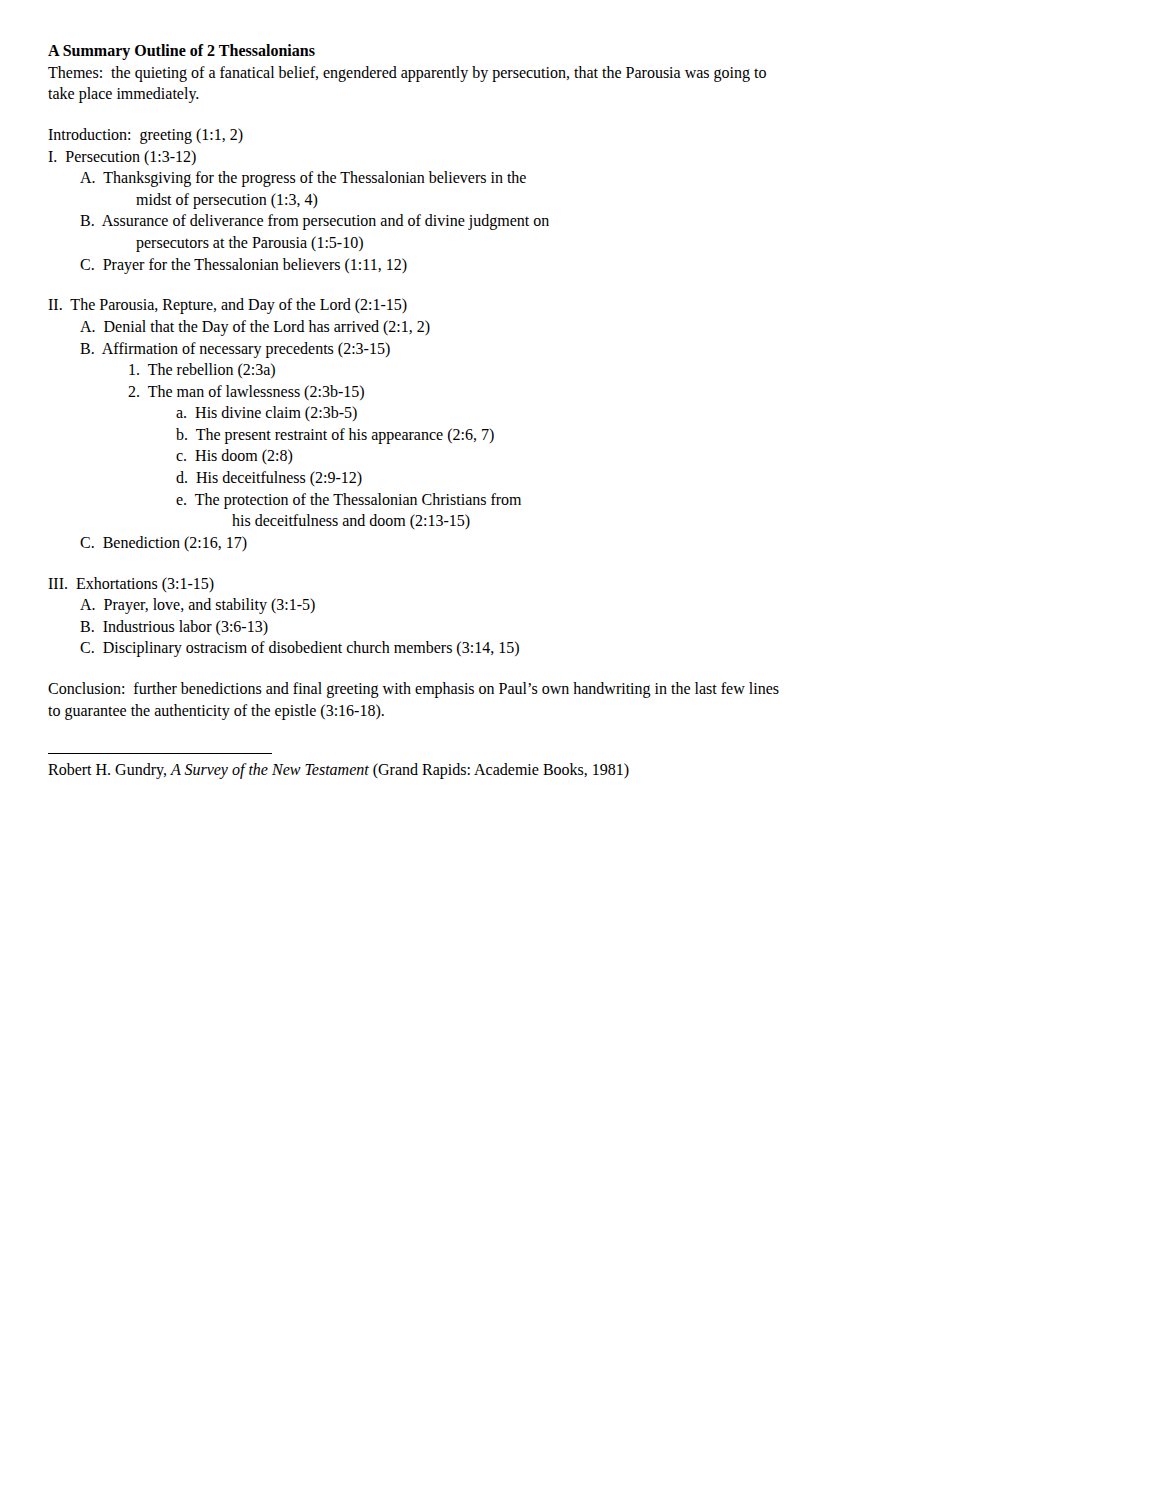A Summary Outline of 2 Thessalonians
Themes: the quieting of a fanatical belief, engendered apparently by persecution, that the Parousia was going to take place immediately.
Introduction: greeting (1:1, 2)
I. Persecution (1:3-12)
A. Thanksgiving for the progress of the Thessalonian believers in the
midst of persecution (1:3, 4)
B. Assurance of deliverance from persecution and of divine judgment on
persecutors at the Parousia (1:5-10)
C. Prayer for the Thessalonian believers (1:11, 12)
II. The Parousia, Repture, and Day of the Lord (2:1-15)
A. Denial that the Day of the Lord has arrived (2:1, 2)
B. Affirmation of necessary precedents (2:3-15)
1. The rebellion (2:3a)
2. The man of lawlessness (2:3b-15)
a. His divine claim (2:3b-5)
b. The present restraint of his appearance (2:6, 7)
c. His doom (2:8)
d. His deceitfulness (2:9-12)
e. The protection of the Thessalonian Christians from
his deceitfulness and doom (2:13-15)
C. Benediction (2:16, 17)
III. Exhortations (3:1-15)
A. Prayer, love, and stability (3:1-5)
B. Industrious labor (3:6-13)
C. Disciplinary ostracism of disobedient church members (3:14, 15)
Conclusion: further benedictions and final greeting with emphasis on Paul’s own handwriting in the last few lines to guarantee the authenticity of the epistle (3:16-18).
Robert H. Gundry, A Survey of the New Testament (Grand Rapids: Academie Books, 1981)